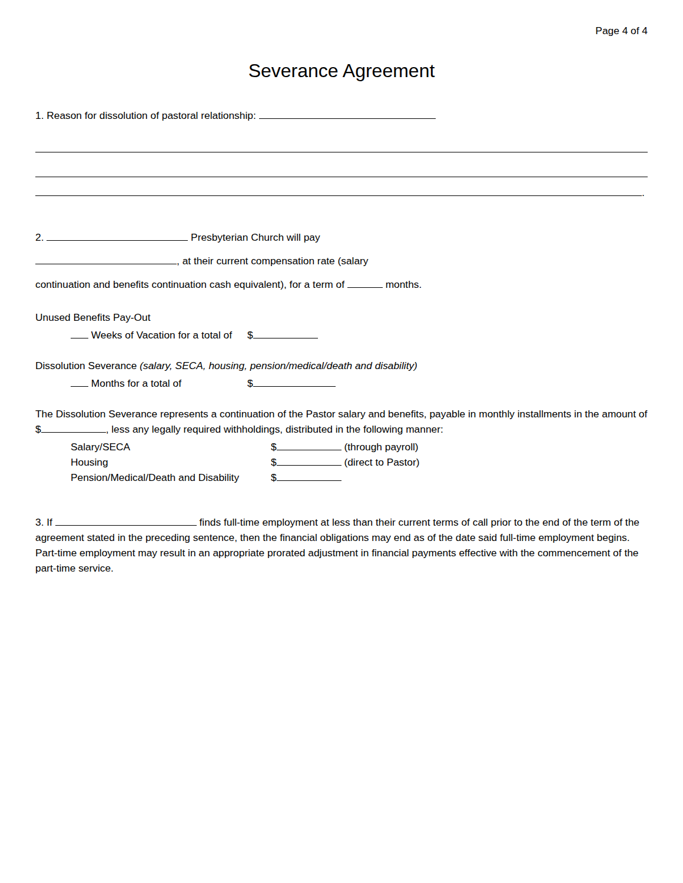Page 4 of 4
Severance Agreement
1. Reason for dissolution of pastoral relationship:
.
2. Presbyterian Church will pay
, at their current compensation rate (salary
continuation and benefits continuation cash equivalent), for a term of months.
Unused Benefits Pay-Out
Weeks of Vacation for a total of
$
Dissolution Severance (salary, SECA, housing, pension/medical/death and disability)
Months for a total of
$
The Dissolution Severance represents a continuation of the Pastor salary and benefits, payable in monthly installments in the amount of $ , less any legally required withholdings, distributed in the following manner:
Salary/SECA
$ (through payroll)
Housing
$ (direct to Pastor)
Pension/Medical/Death and Disability
$
3. If finds full-time employment at less than their current terms of call prior to the end of the term of the agreement stated in the preceding sentence, then the financial obligations may end as of the date said full-time employment begins. Part-time employment may result in an appropriate prorated adjustment in financial payments effective with the commencement of the part-time service.